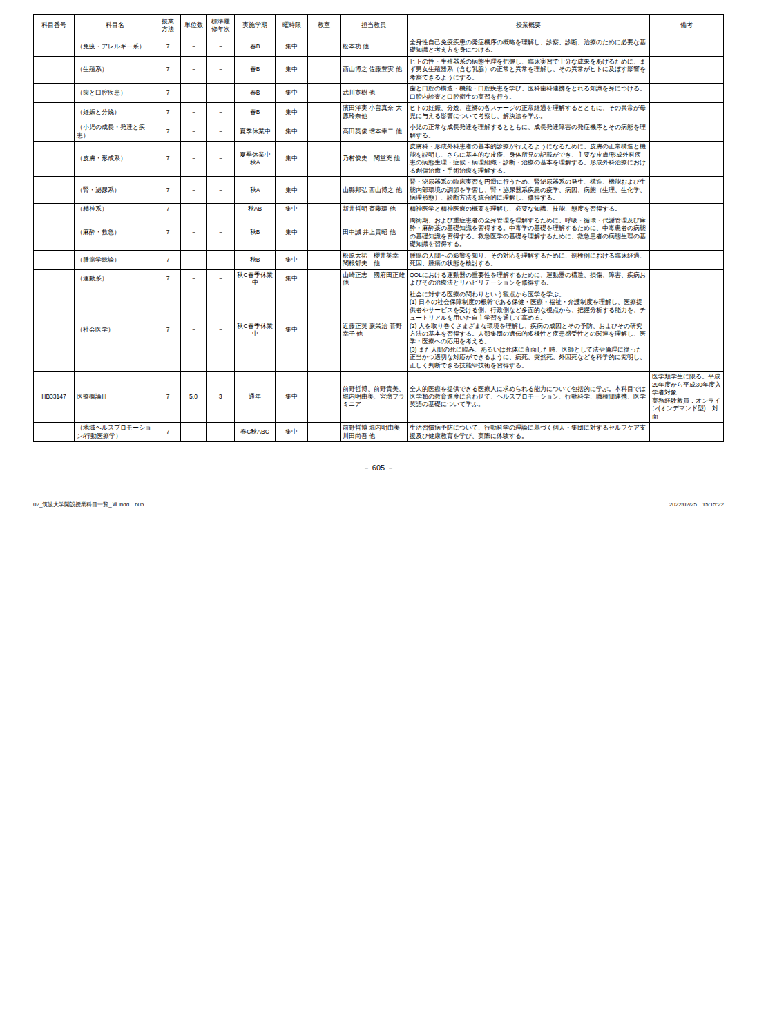| 科目番号 | 科目名 | 授業 方法 | 単位数 | 標準履 修年次 | 実施学期 | 曜時限 | 教室 | 担当教員 | 授業概要 | 備考 |
| --- | --- | --- | --- | --- | --- | --- | --- | --- | --- | --- |
| | （免疫・アレルギー系） | 7 | － | － | 春B | 集中 | | 松本功 他 | 全身性自己免疫疾患の発症機序の概略を理解し、診察、診断、治療のために必要な基礎知識と考え方を身につける。 | |
| | （生殖系） | 7 | － | － | 春B | 集中 | | 西山博之 佐藤豊実 他 | ヒトの性・生殖器系の病態生理を把握し、臨床実習で十分な成果をあげるために、まず男女生殖器系（含む乳腺）の正常と異常を理解し、その異常がヒトに及ぼす影響を考察できるようにする。 | |
| | （歯と口腔疾患） | 7 | － | － | 春B | 集中 | | 武川寛樹 他 | 歯と口腔の構造・機能・口腔疾患を学び、医科歯科連携をとれる知識を身につける。 口腔内診査と口腔衛生の実習を行う。 | |
| | （妊娠と分娩） | 7 | － | － | 春B | 集中 | | 濱田洋実 小畠真奈 大原玲奈他 | ヒトの妊娠、分娩、産褥の各ステージの正常経過を理解するとともに、その異常が母児に与える影響について考察し、解決法を学ぶ。 | |
| | （小児の成長・発達と疾患） | 7 | － | － | 夏季休業中 | 集中 | | 高田英俊 増本幸二 他 | 小児の正常な成長発達を理解するとともに、成長発達障害の発症機序とその病態を理解する。 | |
| | （皮膚・形成系） | 7 | － | － | 夏季休業中 秋A | 集中 | | 乃村俊史 関堂充 他 | 皮膚科・形成外科患者の基本的診療が行えるようになるために、皮膚の正常構造と機能を説明し、さらに基本的な皮疹、身体所見の記載ができ、主要な皮膚/形成外科疾患の病態生理・症候・病理組織・診断・治療の基本を理解する。形成外科治療における創傷治癒・手術治療を理解する。 | |
| | （腎・泌尿系） | 7 | － | － | 秋A | 集中 | | 山縣邦弘 西山博之 他 | 腎・泌尿器系の臨床実習を円滑に行うため、腎泌尿器系の発生、構造、機能および生態内部環境の調節を学習し、腎・泌尿器系疾患の疫学、病因、病態（生理、生化学、病理形態）、診断方法を統合的に理解し、修得する。 | |
| | （精神系） | 7 | － | － | 秋AB | 集中 | | 新井哲明 斎藤環 他 | 精神医学と精神医療の概要を理解し、必要な知識、技能、態度を習得する。 | |
| | （麻酔・救急） | 7 | － | － | 秋B | 集中 | | 田中誠 井上貴昭 他 | 周術期、および重症患者の全身管理を理解するために、呼吸・循環・代謝管理及び麻酔・麻酔薬の基礎知識を習得する。中毒学の基礎を理解するために、中毒患者の病態の基礎知識を習得する。救急医学の基礎を理解するために、救急患者の病態生理の基礎知識を習得する。 | |
| | （腫瘍学総論） | 7 | － | － | 秋B | 集中 | | 松原大祐 櫻井英幸 関根郁夫 他 | 腫瘍の人間への影響を知り、その対応を理解するために、剖検例における臨床経過、死因、腫瘍の状態を検討する。 | |
| | （運動系） | 7 | － | － | 秋C春季休業中 | 集中 | | 山崎正志 國府田正雄 他 | QOLにおける運動器の重要性を理解するために、運動器の構造、損傷、障害、疾病およびその治療法とリハビリテーションを修得する。 | |
| | （社会医学） | 7 | － | － | 秋C春季休業中 | 集中 | | 近藤正英 蕨栄治 菅野幸子 他 | 社会に対する医療の関わりという観点から医学を学ぶ。 (1) 日本の社会保障制度の根幹である保健・医療・福祉・介護制度を理解し、医療提供者やサービスを受ける側、行政側など多面的な視点から、把握分析する能力を、チュートリアルを用いた自主学習を通して高める。 (2) 人を取り巻くさまざまな環境を理解し、疾病の成因とその予防、およびその研究方法の基本を習得する。人類集団の遺伝的多様性と疾患感受性との関連を理解し、医学・医療への応用を考える。 (3) また人間の死に臨み、あるいは死体に直面した時、医師として法や倫理に従った正当かつ適切な対応ができるように、病死、突然死、外因死などを科学的に究明し、正しく判断できる技能や技術を習得する。 | |
| HB33147 | 医療概論III | 7 | 5.0 | 3 | 通年 | 集中 | | 前野哲博、前野貴美、堀内明由美、宮増フラミニア | 全人的医療を提供できる医療人に求められる能力について包括的に学ぶ。本科目では医学類の教育進度に合わせて、ヘルスプロモーション、行動科学、職種間連携、医学英語の基礎について学ぶ。 | 医学類学生に限る。平成29年度から平成30年度入学者対象 実務経験教員．オンライン(オンデマンド型)．対面 |
| | （地域ヘルスプロモーション/行動医療学） | 7 | － | － | 春C秋ABC | 集中 | | 前野哲博 堀内明由美 川田尚吾 他 | 生活習慣病予防について、行動科学の理論に基づく個人・集団に対するセルフケア支援及び健康教育を学び、実際に体験する。 | |
－ 605 －
02_筑波大学開設授業科目一覧_Ⅶ.indd　605 2022/02/25　15:15:22